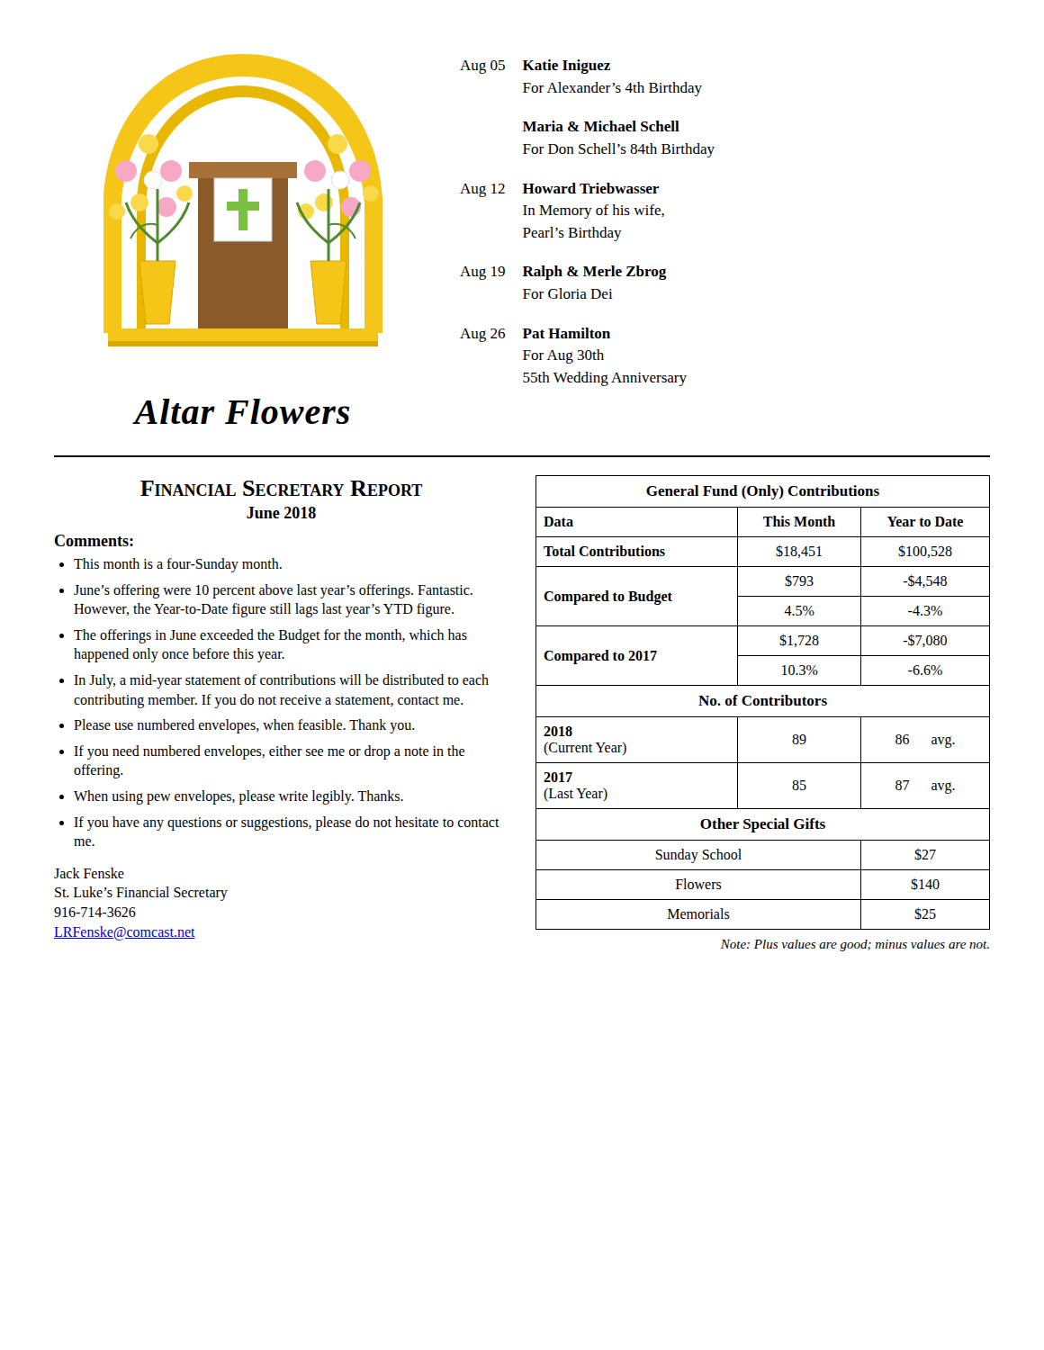Altar Flowers
| Aug 05 | Katie Iniguez For Alexander’s 4th Birthday |
| | Maria & Michael Schell For Don Schell’s 84th Birthday |
| Aug 12 | Howard Triebwasser In Memory of his wife, Pearl’s Birthday |
| Aug 19 | Ralph & Merle Zbrog For Gloria Dei |
| Aug 26 | Pat Hamilton For Aug 30th 55th Wedding Anniversary |
Financial Secretary Report
June 2018
Comments:
This month is a four-Sunday month.
June’s offering were 10 percent above last year’s offerings. Fantastic. However, the Year-to-Date figure still lags last year’s YTD figure.
The offerings in June exceeded the Budget for the month, which has happened only once before this year.
In July, a mid-year statement of contributions will be distributed to each contributing member. If you do not receive a statement, contact me.
Please use numbered envelopes, when feasible. Thank you.
If you need numbered envelopes, either see me or drop a note in the offering.
When using pew envelopes, please write legibly. Thanks.
If you have any questions or suggestions, please do not hesitate to contact me.
Jack Fenske
St. Luke’s Financial Secretary
916-714-3626
LRFenske@comcast.net
| General Fund (Only) Contributions |
| --- |
| Data | This Month | Year to Date |
| Total Contributions | $18,451 | $100,528 |
| Compared to Budget | $793 | -$4,548 |
| 4.5% | -4.3% |
| Compared to 2017 | $1,728 | -$7,080 |
| 10.3% | -6.6% |
| No. of Contributors |
| 2018 (Current Year) | 89 | 86 avg. |
| 2017 (Last Year) | 85 | 87 avg. |
| Other Special Gifts |
| Sunday School | $27 |
| Flowers | $140 |
| Memorials | $25 |
Note: Plus values are good; minus values are not.